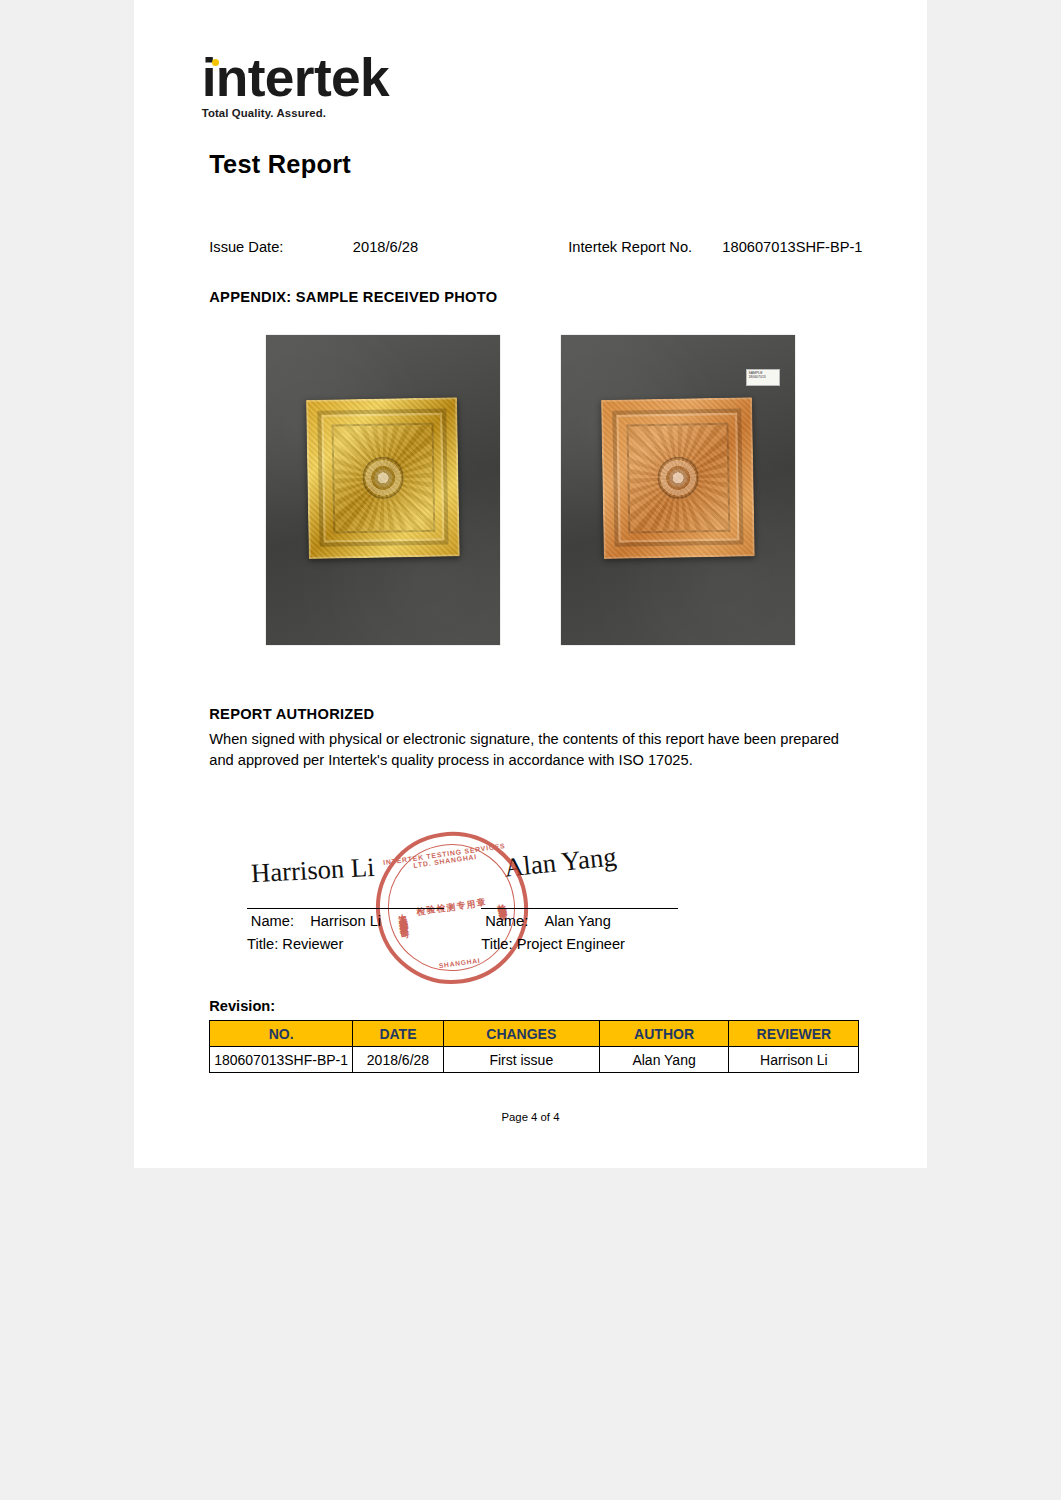intertek
Total Quality. Assured.
Test Report
Issue Date: 2018/6/28
Intertek Report No.180607013SHF-BP-1
APPENDIX: SAMPLE RECEIVED PHOTO
SAMPLE
180607013
REPORT AUTHORIZED
When signed with physical or electronic signature, the contents of this report have been prepared and approved per Intertek's quality process in accordance with ISO 17025.
Harrison Li
Alan Yang
INTERTEK TESTING SERVICES LTD. SHANGHAI
上海工业品技术服务有限公司
检验检测专用章
检验检测专用章
SHANGHAI
Name: Harrison Li
Name: Alan Yang
Title: Reviewer
Title: Project Engineer
Revision:
| NO. | DATE | CHANGES | AUTHOR | REVIEWER |
| --- | --- | --- | --- | --- |
| 180607013SHF-BP-1 | 2018/6/28 | First issue | Alan Yang | Harrison Li |
Page 4 of 4